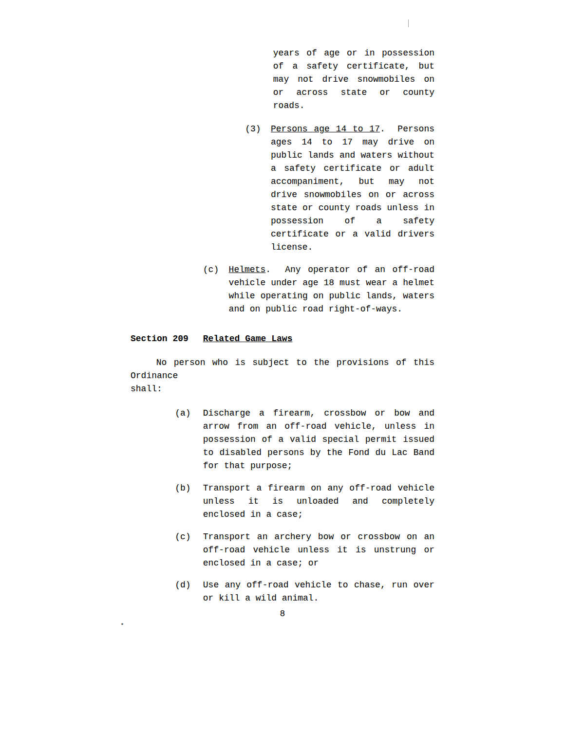years of age or in possession of a safety certificate, but may not drive snowmobiles on or across state or county roads.
(3) Persons age 14 to 17. Persons ages 14 to 17 may drive on public lands and waters without a safety certificate or adult accompaniment, but may not drive snowmobiles on or across state or county roads unless in possession of a safety certificate or a valid drivers license.
(c) Helmets. Any operator of an off-road vehicle under age 18 must wear a helmet while operating on public lands, waters and on public road right-of-ways.
Section 209 Related Game Laws
No person who is subject to the provisions of this Ordinance shall:
(a) Discharge a firearm, crossbow or bow and arrow from an off-road vehicle, unless in possession of a valid special permit issued to disabled persons by the Fond du Lac Band for that purpose;
(b) Transport a firearm on any off-road vehicle unless it is unloaded and completely enclosed in a case;
(c) Transport an archery bow or crossbow on an off-road vehicle unless it is unstrung or enclosed in a case; or
(d) Use any off-road vehicle to chase, run over or kill a wild animal.
8
•